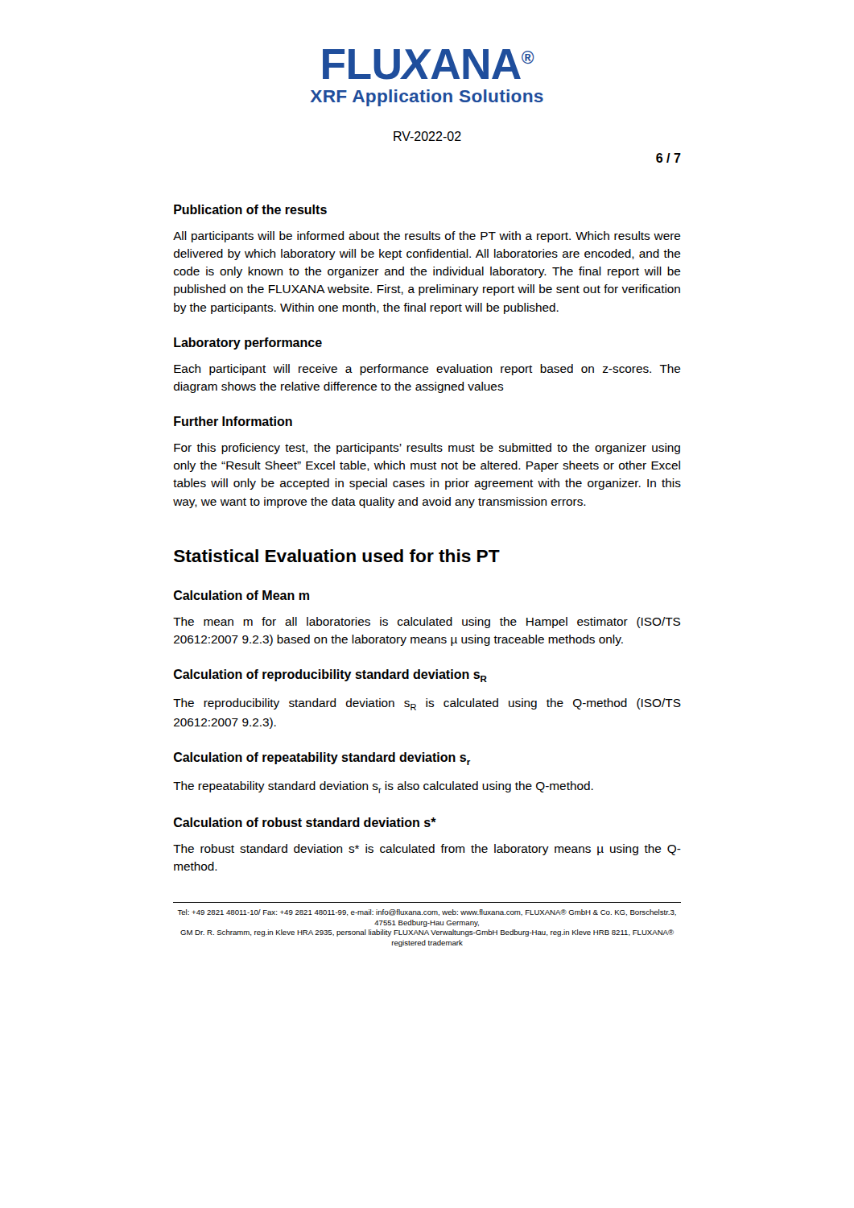FLUXANA®
XRF Application Solutions
RV-2022-02
6 / 7
Publication of the results
All participants will be informed about the results of the PT with a report. Which results were delivered by which laboratory will be kept confidential. All laboratories are encoded, and the code is only known to the organizer and the individual laboratory. The final report will be published on the FLUXANA website. First, a preliminary report will be sent out for verification by the participants. Within one month, the final report will be published.
Laboratory performance
Each participant will receive a performance evaluation report based on z-scores. The diagram shows the relative difference to the assigned values
Further Information
For this proficiency test, the participants’ results must be submitted to the organizer using only the “Result Sheet” Excel table, which must not be altered. Paper sheets or other Excel tables will only be accepted in special cases in prior agreement with the organizer. In this way, we want to improve the data quality and avoid any transmission errors.
Statistical Evaluation used for this PT
Calculation of Mean m
The mean m for all laboratories is calculated using the Hampel estimator (ISO/TS 20612:2007 9.2.3) based on the laboratory means µ using traceable methods only.
Calculation of reproducibility standard deviation sR
The reproducibility standard deviation sR is calculated using the Q-method (ISO/TS 20612:2007 9.2.3).
Calculation of repeatability standard deviation sr
The repeatability standard deviation sr is also calculated using the Q-method.
Calculation of robust standard deviation s*
The robust standard deviation s* is calculated from the laboratory means µ using the Q-method.
Tel: +49 2821 48011-10/ Fax: +49 2821 48011-99, e-mail: info@fluxana.com, web: www.fluxana.com, FLUXANA® GmbH & Co. KG, Borschelstr.3, 47551 Bedburg-Hau Germany,
GM Dr. R. Schramm, reg.in Kleve HRA 2935, personal liability FLUXANA Verwaltungs-GmbH Bedburg-Hau, reg.in Kleve HRB 8211, FLUXANA® registered trademark